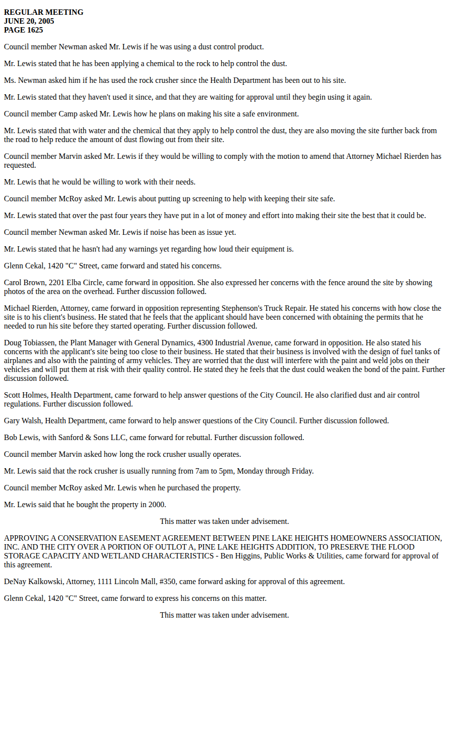REGULAR MEETING
JUNE 20, 2005
PAGE 1625
Council member Newman asked Mr. Lewis if he was using a dust control product.
Mr. Lewis stated that he has been applying a chemical to the rock to help control the dust.
Ms. Newman asked him if he has used the rock crusher since the Health Department has been out to his site.
Mr. Lewis stated that they haven't used it since, and that they are waiting for approval until they begin using it again.
Council member Camp asked Mr. Lewis how he plans on making his site a safe environment.
Mr. Lewis stated that with water and the chemical that they apply to help control the dust, they are also moving the site further back from the road to help reduce the amount of dust flowing out from their site.
Council member Marvin asked Mr. Lewis if they would be willing to comply with the motion to amend that Attorney Michael Rierden has requested.
Mr. Lewis that he would be willing to work with their needs.
Council member McRoy asked Mr. Lewis about putting up screening to help with keeping their site safe.
Mr. Lewis stated that over the past four years they have put in a lot of money and effort into making their site the best that it could be.
Council member Newman asked Mr. Lewis if noise has been as issue yet.
Mr. Lewis stated that he hasn't had any warnings yet regarding how loud their equipment is.
Glenn Cekal, 1420 "C" Street, came forward and stated his concerns.
Carol Brown, 2201 Elba Circle, came forward in opposition. She also expressed her concerns with the fence around the site by showing photos of the area on the overhead. Further discussion followed.
Michael Rierden, Attorney, came forward in opposition representing Stephenson's Truck Repair. He stated his concerns with how close the site is to his client's business. He stated that he feels that the applicant should have been concerned with obtaining the permits that he needed to run his site before they started operating. Further discussion followed.
Doug Tobiassen, the Plant Manager with General Dynamics, 4300 Industrial Avenue, came forward in opposition. He also stated his concerns with the applicant's site being too close to their business. He stated that their business is involved with the design of fuel tanks of airplanes and also with the painting of army vehicles. They are worried that the dust will interfere with the paint and weld jobs on their vehicles and will put them at risk with their quality control. He stated they he feels that the dust could weaken the bond of the paint. Further discussion followed.
Scott Holmes, Health Department, came forward to help answer questions of the City Council. He also clarified dust and air control regulations. Further discussion followed.
Gary Walsh, Health Department, came forward to help answer questions of the City Council. Further discussion followed.
Bob Lewis, with Sanford & Sons LLC, came forward for rebuttal. Further discussion followed.
Council member Marvin asked how long the rock crusher usually operates.
Mr. Lewis said that the rock crusher is usually running from 7am to 5pm, Monday through Friday.
Council member McRoy asked Mr. Lewis when he purchased the property.
Mr. Lewis said that he bought the property in 2000.
This matter was taken under advisement.
APPROVING A CONSERVATION EASEMENT AGREEMENT BETWEEN PINE LAKE HEIGHTS HOMEOWNERS ASSOCIATION, INC. AND THE CITY OVER A PORTION OF OUTLOT A, PINE LAKE HEIGHTS ADDITION, TO PRESERVE THE FLOOD STORAGE CAPACITY AND WETLAND CHARACTERISTICS - Ben Higgins, Public Works & Utilities, came forward for approval of this agreement.
DeNay Kalkowski, Attorney, 1111 Lincoln Mall, #350, came forward asking for approval of this agreement.
Glenn Cekal, 1420 "C" Street, came forward to express his concerns on this matter.
This matter was taken under advisement.